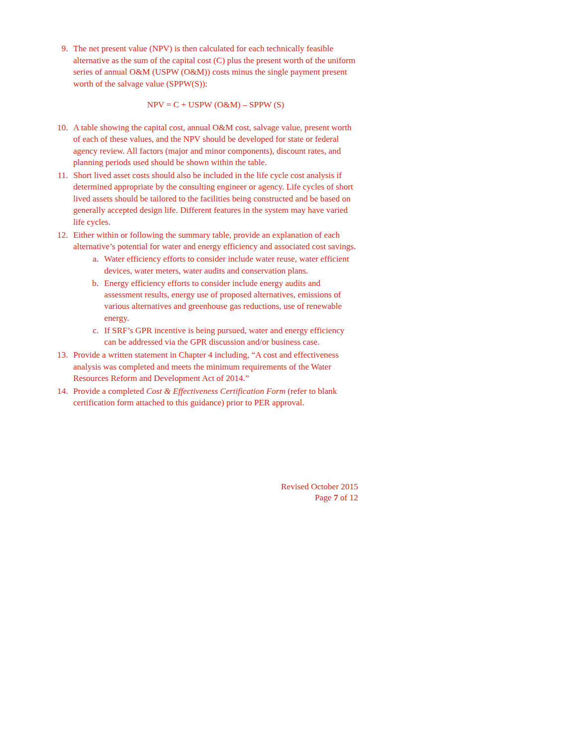The net present value (NPV) is then calculated for each technically feasible alternative as the sum of the capital cost (C) plus the present worth of the uniform series of annual O&M (USPW (O&M)) costs minus the single payment present worth of the salvage value (SPPW(S)):
NPV = C + USPW (O&M) – SPPW (S)
A table showing the capital cost, annual O&M cost, salvage value, present worth of each of these values, and the NPV should be developed for state or federal agency review. All factors (major and minor components), discount rates, and planning periods used should be shown within the table.
Short lived asset costs should also be included in the life cycle cost analysis if determined appropriate by the consulting engineer or agency. Life cycles of short lived assets should be tailored to the facilities being constructed and be based on generally accepted design life. Different features in the system may have varied life cycles.
Either within or following the summary table, provide an explanation of each alternative’s potential for water and energy efficiency and associated cost savings.
Water efficiency efforts to consider include water reuse, water efficient devices, water meters, water audits and conservation plans.
Energy efficiency efforts to consider include energy audits and assessment results, energy use of proposed alternatives, emissions of various alternatives and greenhouse gas reductions, use of renewable energy.
If SRF’s GPR incentive is being pursued, water and energy efficiency can be addressed via the GPR discussion and/or business case.
Provide a written statement in Chapter 4 including, “A cost and effectiveness analysis was completed and meets the minimum requirements of the Water Resources Reform and Development Act of 2014.”
Provide a completed Cost & Effectiveness Certification Form (refer to blank certification form attached to this guidance) prior to PER approval.
Revised October 2015
Page 7 of 12